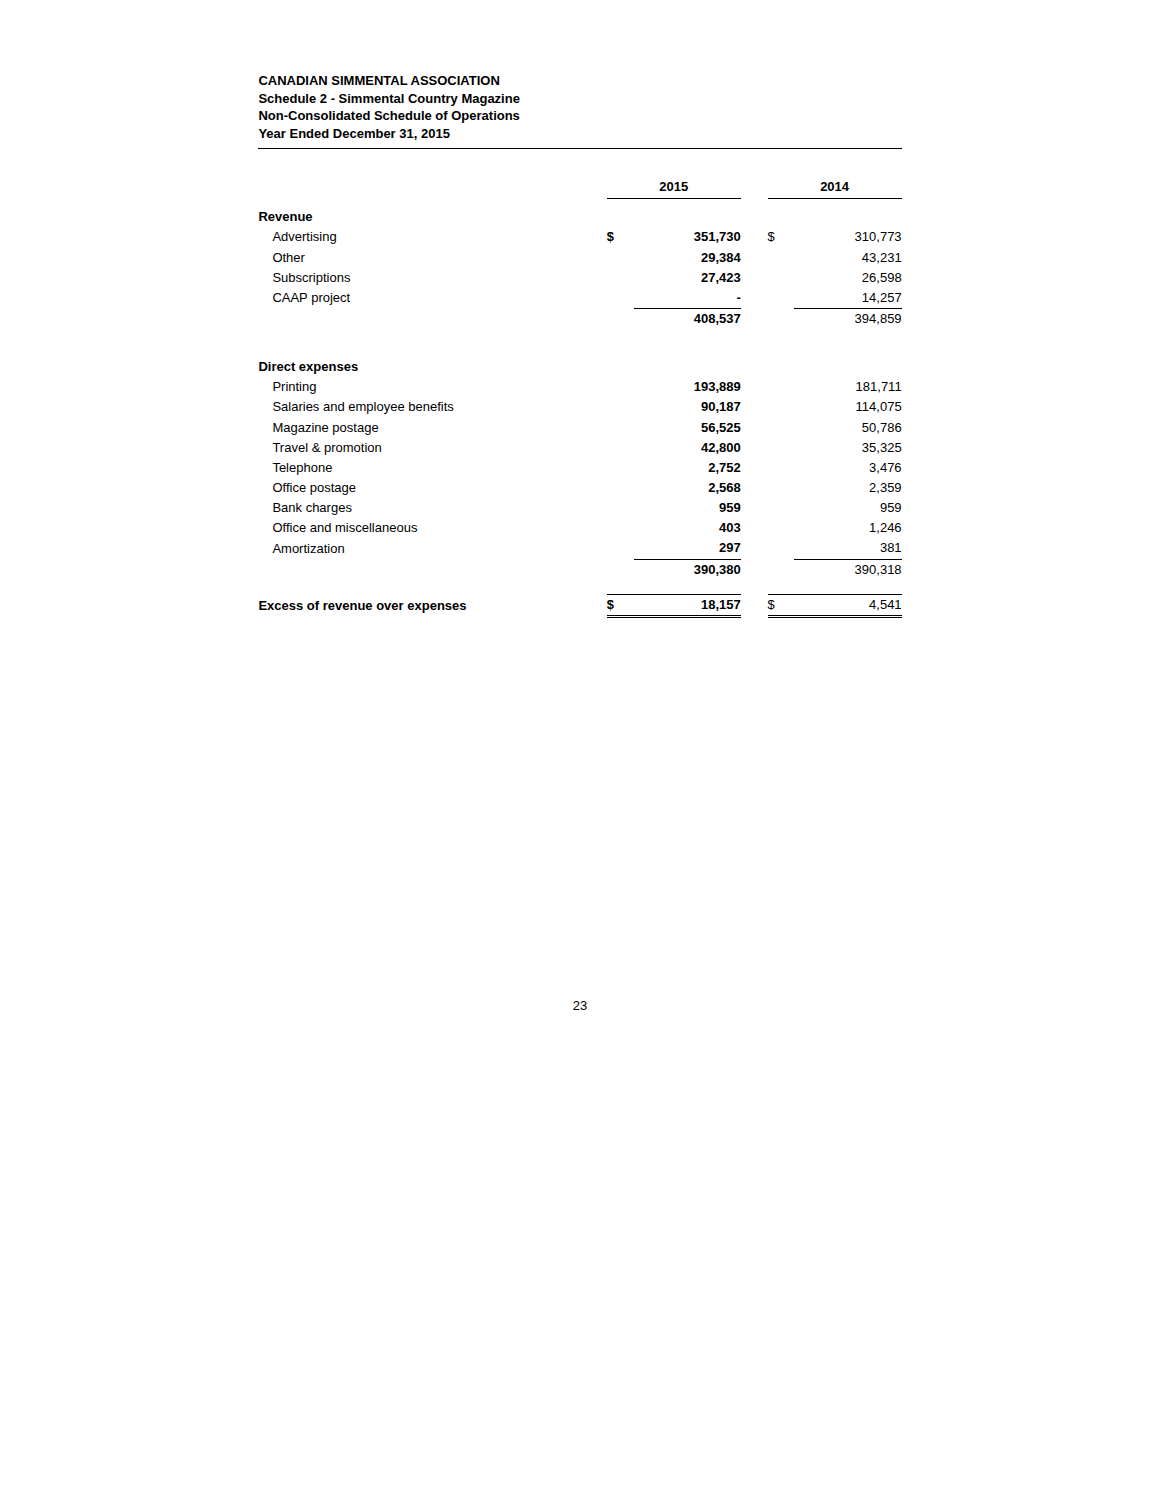CANADIAN SIMMENTAL ASSOCIATION
Schedule 2 - Simmental Country Magazine
Non-Consolidated Schedule of Operations
Year Ended December 31, 2015
| | 2015 | | 2014 |
| Revenue | | | | | |
| Advertising | $ | 351,730 | | $ | 310,773 |
| Other | | 29,384 | | | 43,231 |
| Subscriptions | | 27,423 | | | 26,598 |
| CAAP project | | - | | | 14,257 |
| | | 408,537 | | | 394,859 |
| Direct expenses | | | | | |
| Printing | | 193,889 | | | 181,711 |
| Salaries and employee benefits | | 90,187 | | | 114,075 |
| Magazine postage | | 56,525 | | | 50,786 |
| Travel & promotion | | 42,800 | | | 35,325 |
| Telephone | | 2,752 | | | 3,476 |
| Office postage | | 2,568 | | | 2,359 |
| Bank charges | | 959 | | | 959 |
| Office and miscellaneous | | 403 | | | 1,246 |
| Amortization | | 297 | | | 381 |
| | | 390,380 | | | 390,318 |
| Excess of revenue over expenses | $ | 18,157 | | $ | 4,541 |
23